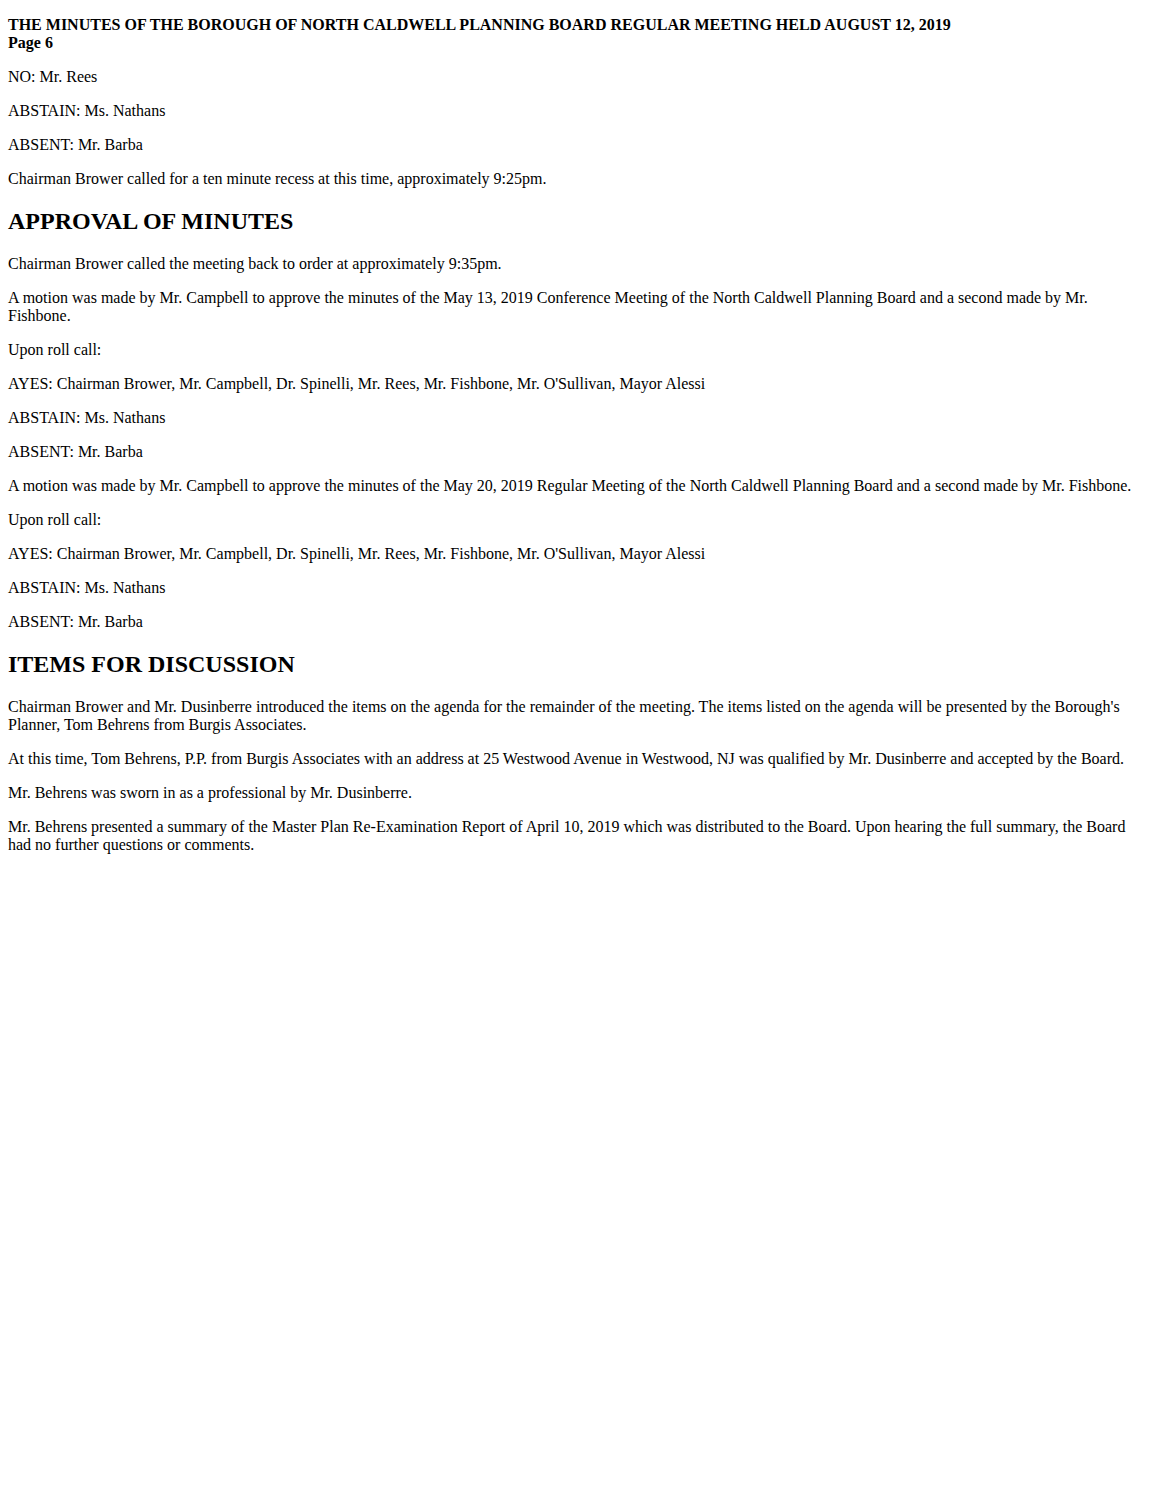THE MINUTES OF THE BOROUGH OF NORTH CALDWELL PLANNING BOARD REGULAR MEETING HELD AUGUST 12, 2019
Page 6
NO: Mr. Rees
ABSTAIN: Ms. Nathans
ABSENT: Mr. Barba
Chairman Brower called for a ten minute recess at this time, approximately 9:25pm.
APPROVAL OF MINUTES
Chairman Brower called the meeting back to order at approximately 9:35pm.
A motion was made by Mr. Campbell to approve the minutes of the May 13, 2019 Conference Meeting of the North Caldwell Planning Board and a second made by Mr. Fishbone.
Upon roll call:
AYES: Chairman Brower, Mr. Campbell, Dr. Spinelli, Mr. Rees, Mr. Fishbone, Mr. O'Sullivan, Mayor Alessi
ABSTAIN: Ms. Nathans
ABSENT: Mr. Barba
A motion was made by Mr. Campbell to approve the minutes of the May 20, 2019 Regular Meeting of the North Caldwell Planning Board and a second made by Mr. Fishbone.
Upon roll call:
AYES: Chairman Brower, Mr. Campbell, Dr. Spinelli, Mr. Rees, Mr. Fishbone, Mr. O'Sullivan, Mayor Alessi
ABSTAIN: Ms. Nathans
ABSENT: Mr. Barba
ITEMS FOR DISCUSSION
Chairman Brower and Mr. Dusinberre introduced the items on the agenda for the remainder of the meeting. The items listed on the agenda will be presented by the Borough's Planner, Tom Behrens from Burgis Associates.
At this time, Tom Behrens, P.P. from Burgis Associates with an address at 25 Westwood Avenue in Westwood, NJ was qualified by Mr. Dusinberre and accepted by the Board.
Mr. Behrens was sworn in as a professional by Mr. Dusinberre.
Mr. Behrens presented a summary of the Master Plan Re-Examination Report of April 10, 2019 which was distributed to the Board. Upon hearing the full summary, the Board had no further questions or comments.